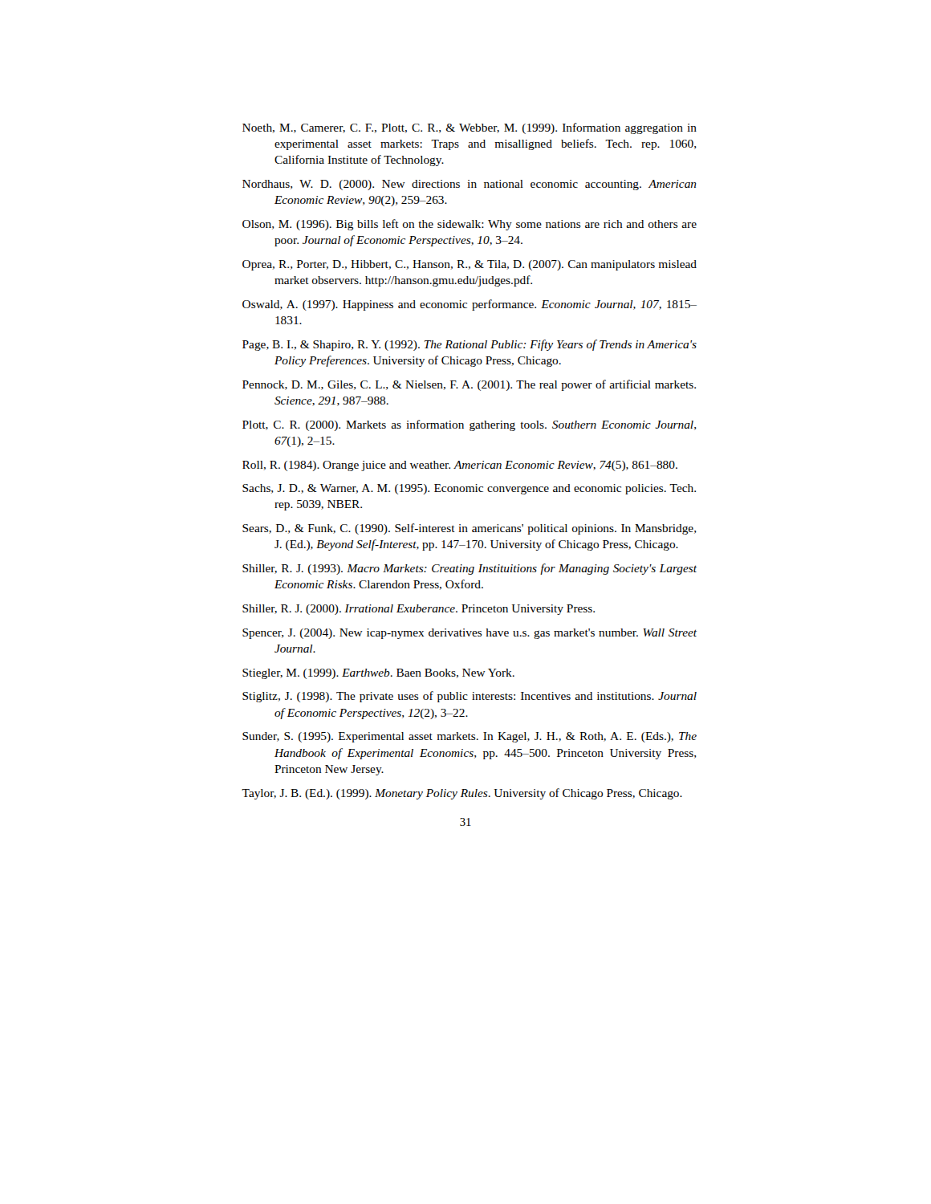Noeth, M., Camerer, C. F., Plott, C. R., & Webber, M. (1999). Information aggregation in experimental asset markets: Traps and misalligned beliefs. Tech. rep. 1060, California Institute of Technology.
Nordhaus, W. D. (2000). New directions in national economic accounting. American Economic Review, 90(2), 259–263.
Olson, M. (1996). Big bills left on the sidewalk: Why some nations are rich and others are poor. Journal of Economic Perspectives, 10, 3–24.
Oprea, R., Porter, D., Hibbert, C., Hanson, R., & Tila, D. (2007). Can manipulators mislead market observers. http://hanson.gmu.edu/judges.pdf.
Oswald, A. (1997). Happiness and economic performance. Economic Journal, 107, 1815–1831.
Page, B. I., & Shapiro, R. Y. (1992). The Rational Public: Fifty Years of Trends in America's Policy Preferences. University of Chicago Press, Chicago.
Pennock, D. M., Giles, C. L., & Nielsen, F. A. (2001). The real power of artificial markets. Science, 291, 987–988.
Plott, C. R. (2000). Markets as information gathering tools. Southern Economic Journal, 67(1), 2–15.
Roll, R. (1984). Orange juice and weather. American Economic Review, 74(5), 861–880.
Sachs, J. D., & Warner, A. M. (1995). Economic convergence and economic policies. Tech. rep. 5039, NBER.
Sears, D., & Funk, C. (1990). Self-interest in americans' political opinions. In Mansbridge, J. (Ed.), Beyond Self-Interest, pp. 147–170. University of Chicago Press, Chicago.
Shiller, R. J. (1993). Macro Markets: Creating Instituitions for Managing Society's Largest Economic Risks. Clarendon Press, Oxford.
Shiller, R. J. (2000). Irrational Exuberance. Princeton University Press.
Spencer, J. (2004). New icap-nymex derivatives have u.s. gas market's number. Wall Street Journal.
Stiegler, M. (1999). Earthweb. Baen Books, New York.
Stiglitz, J. (1998). The private uses of public interests: Incentives and institutions. Journal of Economic Perspectives, 12(2), 3–22.
Sunder, S. (1995). Experimental asset markets. In Kagel, J. H., & Roth, A. E. (Eds.), The Handbook of Experimental Economics, pp. 445–500. Princeton University Press, Princeton New Jersey.
Taylor, J. B. (Ed.). (1999). Monetary Policy Rules. University of Chicago Press, Chicago.
31